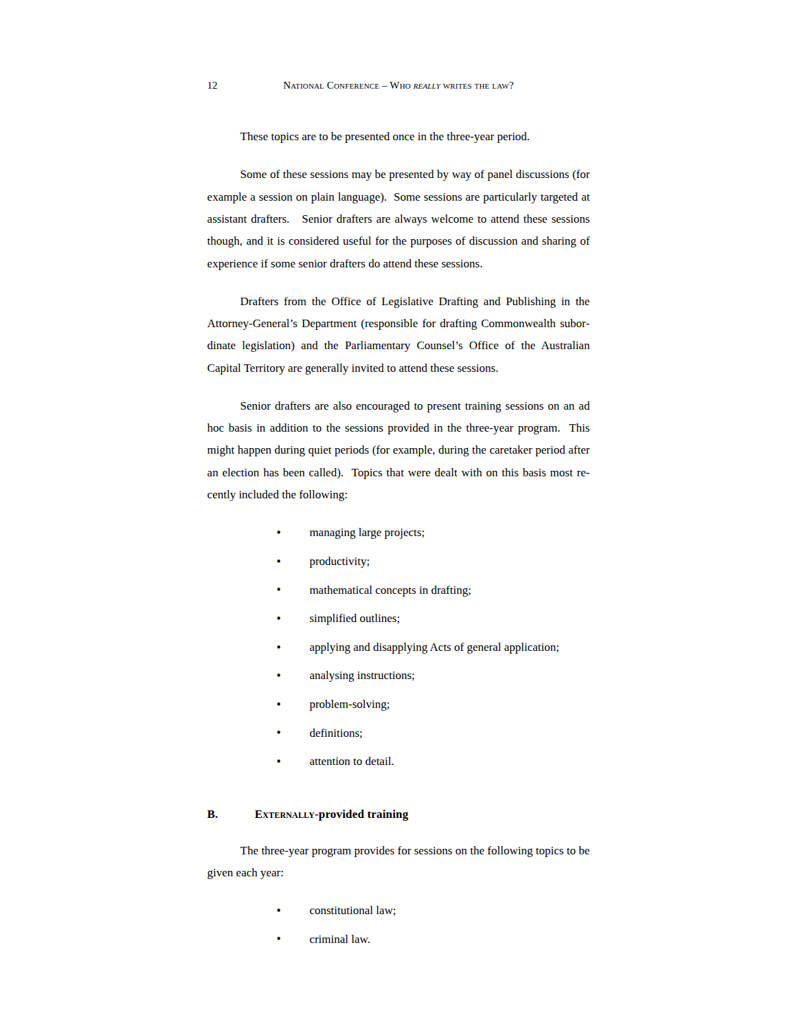12
National Conference – Who really writes the law?
These topics are to be presented once in the three-year period.
Some of these sessions may be presented by way of panel discussions (for example a session on plain language). Some sessions are particularly targeted at assistant drafters. Senior drafters are always welcome to attend these sessions though, and it is considered useful for the purposes of discussion and sharing of experience if some senior drafters do attend these sessions.
Drafters from the Office of Legislative Drafting and Publishing in the Attorney-General’s Department (responsible for drafting Commonwealth subordinate legislation) and the Parliamentary Counsel’s Office of the Australian Capital Territory are generally invited to attend these sessions.
Senior drafters are also encouraged to present training sessions on an ad hoc basis in addition to the sessions provided in the three-year program. This might happen during quiet periods (for example, during the caretaker period after an election has been called). Topics that were dealt with on this basis most recently included the following:
managing large projects;
productivity;
mathematical concepts in drafting;
simplified outlines;
applying and disapplying Acts of general application;
analysing instructions;
problem-solving;
definitions;
attention to detail.
B.
Externally-provided training
The three-year program provides for sessions on the following topics to be given each year:
constitutional law;
criminal law.